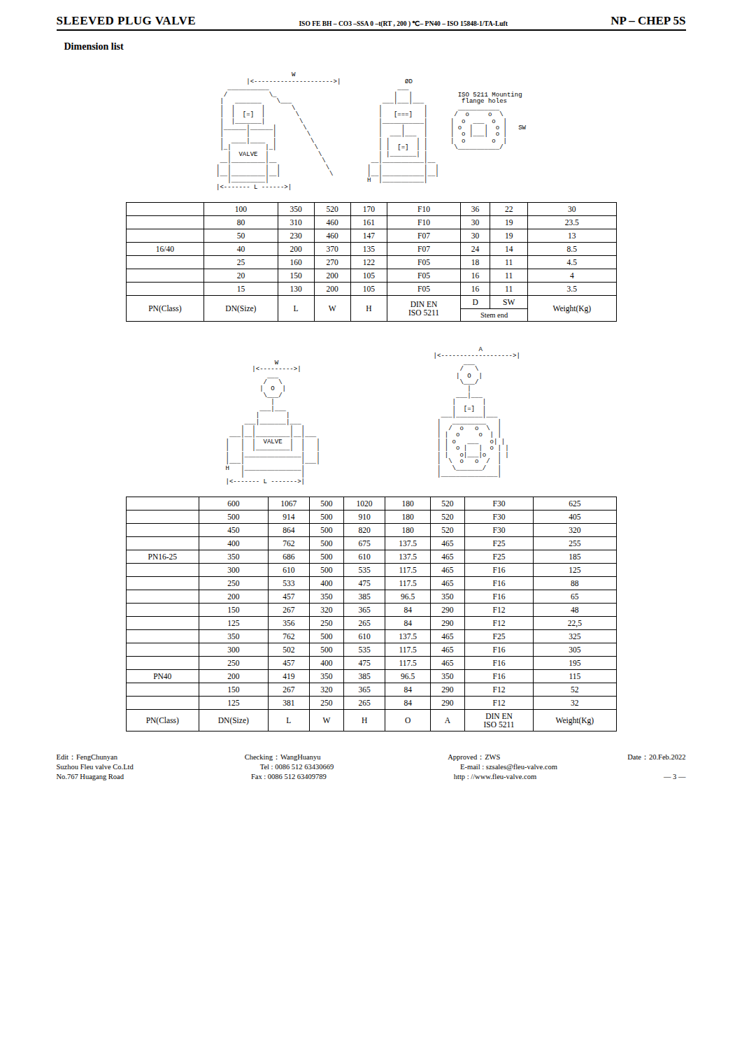SLEEVED PLUG VALVE
ISO FE BH – CO3 –SSA 0 –t(RT , 200 ) ℃– PN40 – ISO 15848-1/TA-Luft
NP – CHEP 5S
Dimension list
W |<--------------------->| ØD ___________ ___ / \_ | | ISO 5211 Mounting | _______ \___ ___|___|___ flange holes | | | \ | | ___________ | | [=] | \ | [===] | / o o \ | |_______| \ |___________| | o ___ o | |______|______| \ | | | | o | | o | SW | | | \ | ___|___ | | o |___| o | | ____|____ | \ | | | | | o o | |_| |_| \ | | [=] | | \___________/ | VALVE | \ | |_______| | __|_________|__ \ __|___________|__ | | | | \ | | | | |__|_________|__| \ |__|___________|__| |_________| H |___________| |<------- L ------>|
| | 100 | 350 | 520 | 170 | F10 | 36 | 22 | 30 |
| | 80 | 310 | 460 | 161 | F10 | 30 | 19 | 23.5 |
| | 50 | 230 | 460 | 147 | F07 | 30 | 19 | 13 |
| 16/40 | 40 | 200 | 370 | 135 | F07 | 24 | 14 | 8.5 |
| | 25 | 160 | 270 | 122 | F05 | 18 | 11 | 4.5 |
| | 20 | 150 | 200 | 105 | F05 | 16 | 11 | 4 |
| | 15 | 130 | 200 | 105 | F05 | 16 | 11 | 3.5 |
| PN(Class) | DN(Size) | L | W | H | DIN EN ISO 5211 | D | SW | Weight(Kg) |
| Stem end |
A |<------------------->| W ___ |<--------->| / \ ___ | O | / \ \___/ | O | | \___/ ___|___ | | | ___|___ | [=] | | | ___|_______|___ ___|_______|___ | _________ | | | | | | / o o \ | ___|__|_________|__|___ | | o o | | | | | VALVE | | | | | o ___ o| | | | |_________| | | | | o | | o | | | |_______________| | | | o|___|o | | |___| |___| | \ o o / | H |_______________| | \_______/ | | | |_______________| |<------- L ------->|
| | 600 | 1067 | 500 | 1020 | 180 | 520 | F30 | 625 |
| | 500 | 914 | 500 | 910 | 180 | 520 | F30 | 405 |
| | 450 | 864 | 500 | 820 | 180 | 520 | F30 | 320 |
| | 400 | 762 | 500 | 675 | 137.5 | 465 | F25 | 255 |
| PN16-25 | 350 | 686 | 500 | 610 | 137.5 | 465 | F25 | 185 |
| | 300 | 610 | 500 | 535 | 117.5 | 465 | F16 | 125 |
| | 250 | 533 | 400 | 475 | 117.5 | 465 | F16 | 88 |
| | 200 | 457 | 350 | 385 | 96.5 | 350 | F16 | 65 |
| | 150 | 267 | 320 | 365 | 84 | 290 | F12 | 48 |
| | 125 | 356 | 250 | 265 | 84 | 290 | F12 | 22,5 |
| | 350 | 762 | 500 | 610 | 137.5 | 465 | F25 | 325 |
| | 300 | 502 | 500 | 535 | 117.5 | 465 | F16 | 305 |
| | 250 | 457 | 400 | 475 | 117.5 | 465 | F16 | 195 |
| PN40 | 200 | 419 | 350 | 385 | 96.5 | 350 | F16 | 115 |
| | 150 | 267 | 320 | 365 | 84 | 290 | F12 | 52 |
| | 125 | 381 | 250 | 265 | 84 | 290 | F12 | 32 |
| PN(Class) | DN(Size) | L | W | H | O | A | DIN EN ISO 5211 | Weight(Kg) |
Edit：FengChunyan
Checking：WangHuanyu
Approved：ZWS
Date：20.Feb.2022
Suzhou Fleu valve Co.Ltd
Tel : 0086 512 63430669
E-mail : szsales@fleu-valve.com
No.767 Huagang Road
Fax : 0086 512 63409789
http : //www.fleu-valve.com
— 3 —